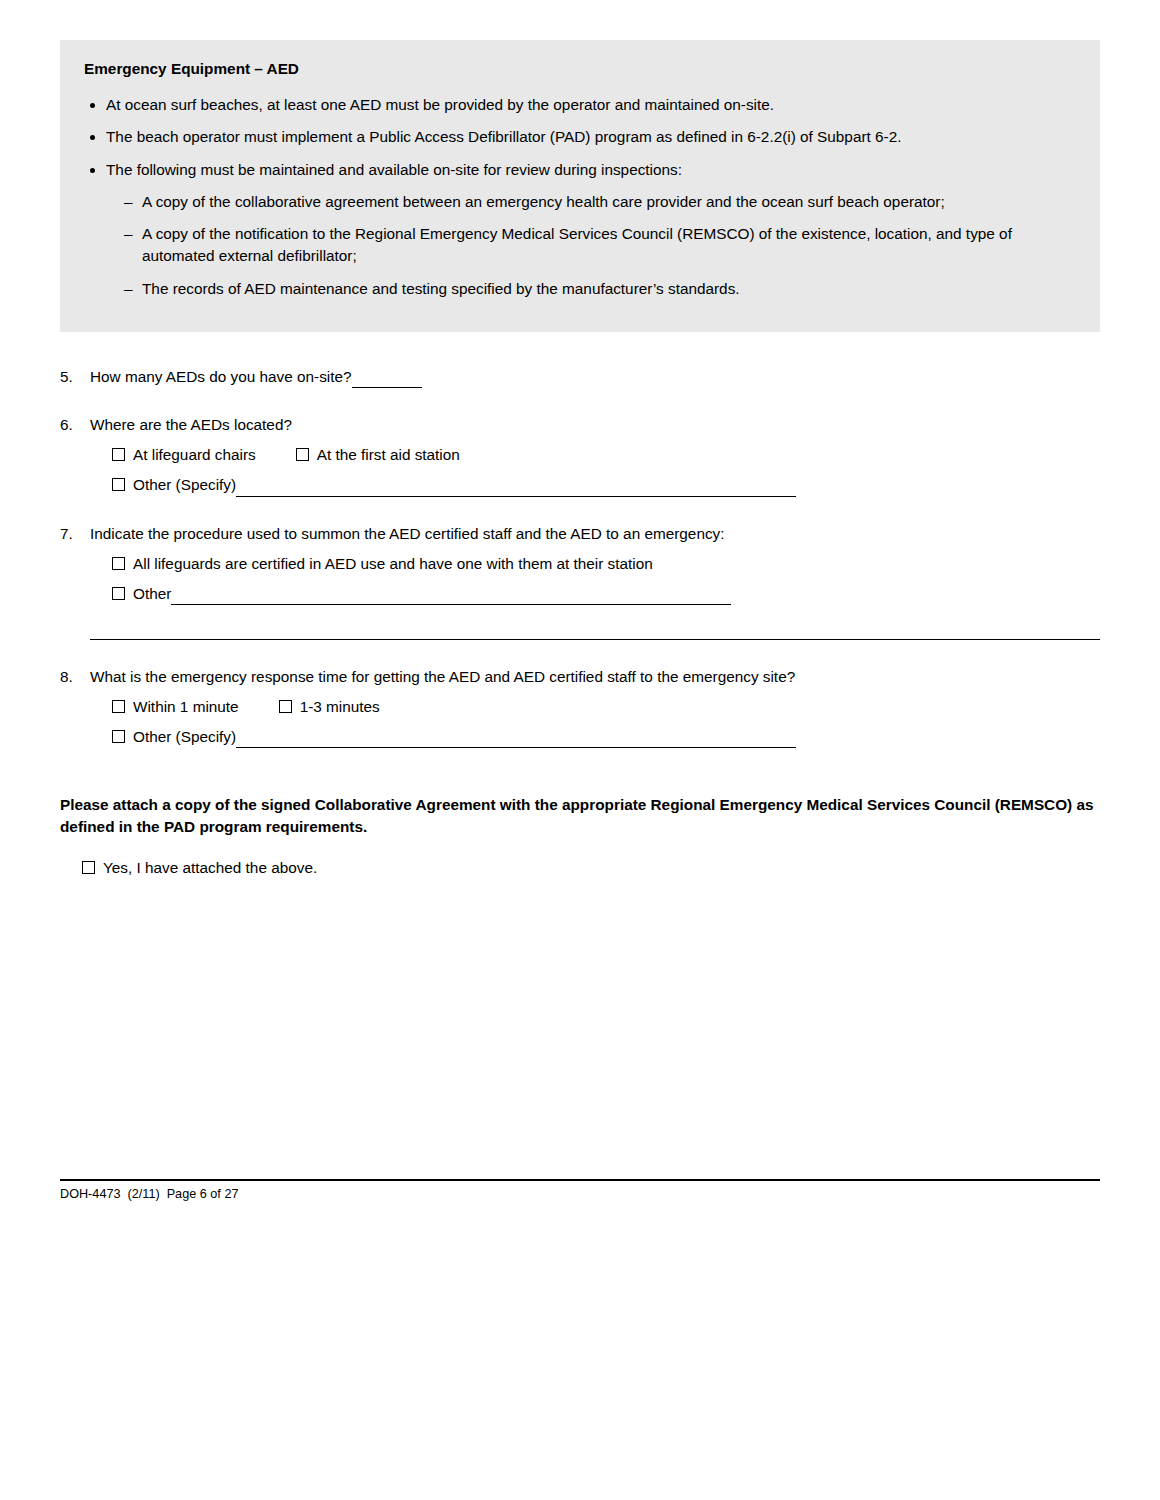Emergency Equipment – AED
At ocean surf beaches, at least one AED must be provided by the operator and maintained on-site.
The beach operator must implement a Public Access Defibrillator (PAD) program as defined in 6-2.2(i) of Subpart 6-2.
The following must be maintained and available on-site for review during inspections:
A copy of the collaborative agreement between an emergency health care provider and the ocean surf beach operator;
A copy of the notification to the Regional Emergency Medical Services Council (REMSCO) of the existence, location, and type of automated external defibrillator;
The records of AED maintenance and testing specified by the manufacturer’s standards.
How many AEDs do you have on-site?
Where are the AEDs located?
At lifeguard chairs At the first aid station
Other (Specify)
Indicate the procedure used to summon the AED certified staff and the AED to an emergency:
All lifeguards are certified in AED use and have one with them at their station
Other
What is the emergency response time for getting the AED and AED certified staff to the emergency site?
Within 1 minute 1-3 minutes
Other (Specify)
Please attach a copy of the signed Collaborative Agreement with the appropriate Regional Emergency Medical Services Council (REMSCO) as defined in the PAD program requirements.
Yes, I have attached the above.
DOH-4473 (2/11) Page 6 of 27